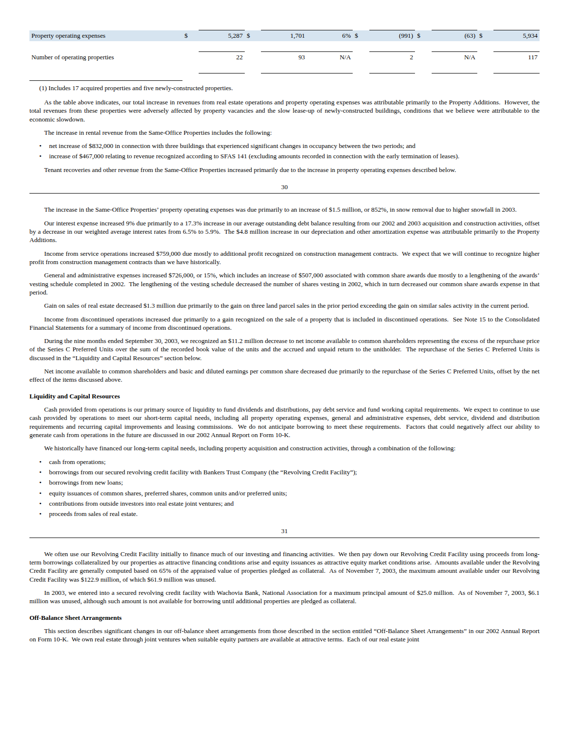| Property operating expenses | $ | 5,287 | $ | 1,701 | 6% | $ | (991) | $ | (63) | $ | 5,934 |
| Number of operating properties | | 22 | | 93 | N/A | | 2 | | N/A | | 117 |
(1) Includes 17 acquired properties and five newly-constructed properties.
As the table above indicates, our total increase in revenues from real estate operations and property operating expenses was attributable primarily to the Property Additions. However, the total revenues from these properties were adversely affected by property vacancies and the slow lease-up of newly-constructed buildings, conditions that we believe were attributable to the economic slowdown.
The increase in rental revenue from the Same-Office Properties includes the following:
net increase of $832,000 in connection with three buildings that experienced significant changes in occupancy between the two periods; and
increase of $467,000 relating to revenue recognized according to SFAS 141 (excluding amounts recorded in connection with the early termination of leases).
Tenant recoveries and other revenue from the Same-Office Properties increased primarily due to the increase in property operating expenses described below.
30
The increase in the Same-Office Properties’ property operating expenses was due primarily to an increase of $1.5 million, or 852%, in snow removal due to higher snowfall in 2003.
Our interest expense increased 9% due primarily to a 17.3% increase in our average outstanding debt balance resulting from our 2002 and 2003 acquisition and construction activities, offset by a decrease in our weighted average interest rates from 6.5% to 5.9%. The $4.8 million increase in our depreciation and other amortization expense was attributable primarily to the Property Additions.
Income from service operations increased $759,000 due mostly to additional profit recognized on construction management contracts. We expect that we will continue to recognize higher profit from construction management contracts than we have historically.
General and administrative expenses increased $726,000, or 15%, which includes an increase of $507,000 associated with common share awards due mostly to a lengthening of the awards’ vesting schedule completed in 2002. The lengthening of the vesting schedule decreased the number of shares vesting in 2002, which in turn decreased our common share awards expense in that period.
Gain on sales of real estate decreased $1.3 million due primarily to the gain on three land parcel sales in the prior period exceeding the gain on similar sales activity in the current period.
Income from discontinued operations increased due primarily to a gain recognized on the sale of a property that is included in discontinued operations. See Note 15 to the Consolidated Financial Statements for a summary of income from discontinued operations.
During the nine months ended September 30, 2003, we recognized an $11.2 million decrease to net income available to common shareholders representing the excess of the repurchase price of the Series C Preferred Units over the sum of the recorded book value of the units and the accrued and unpaid return to the unitholder. The repurchase of the Series C Preferred Units is discussed in the “Liquidity and Capital Resources” section below.
Net income available to common shareholders and basic and diluted earnings per common share decreased due primarily to the repurchase of the Series C Preferred Units, offset by the net effect of the items discussed above.
Liquidity and Capital Resources
Cash provided from operations is our primary source of liquidity to fund dividends and distributions, pay debt service and fund working capital requirements. We expect to continue to use cash provided by operations to meet our short-term capital needs, including all property operating expenses, general and administrative expenses, debt service, dividend and distribution requirements and recurring capital improvements and leasing commissions. We do not anticipate borrowing to meet these requirements. Factors that could negatively affect our ability to generate cash from operations in the future are discussed in our 2002 Annual Report on Form 10-K.
We historically have financed our long-term capital needs, including property acquisition and construction activities, through a combination of the following:
cash from operations;
borrowings from our secured revolving credit facility with Bankers Trust Company (the “Revolving Credit Facility”);
borrowings from new loans;
equity issuances of common shares, preferred shares, common units and/or preferred units;
contributions from outside investors into real estate joint ventures; and
proceeds from sales of real estate.
31
We often use our Revolving Credit Facility initially to finance much of our investing and financing activities. We then pay down our Revolving Credit Facility using proceeds from long-term borrowings collateralized by our properties as attractive financing conditions arise and equity issuances as attractive equity market conditions arise. Amounts available under the Revolving Credit Facility are generally computed based on 65% of the appraised value of properties pledged as collateral. As of November 7, 2003, the maximum amount available under our Revolving Credit Facility was $122.9 million, of which $61.9 million was unused.
In 2003, we entered into a secured revolving credit facility with Wachovia Bank, National Association for a maximum principal amount of $25.0 million. As of November 7, 2003, $6.1 million was unused, although such amount is not available for borrowing until additional properties are pledged as collateral.
Off-Balance Sheet Arrangements
This section describes significant changes in our off-balance sheet arrangements from those described in the section entitled “Off-Balance Sheet Arrangements” in our 2002 Annual Report on Form 10-K. We own real estate through joint ventures when suitable equity partners are available at attractive terms. Each of our real estate joint